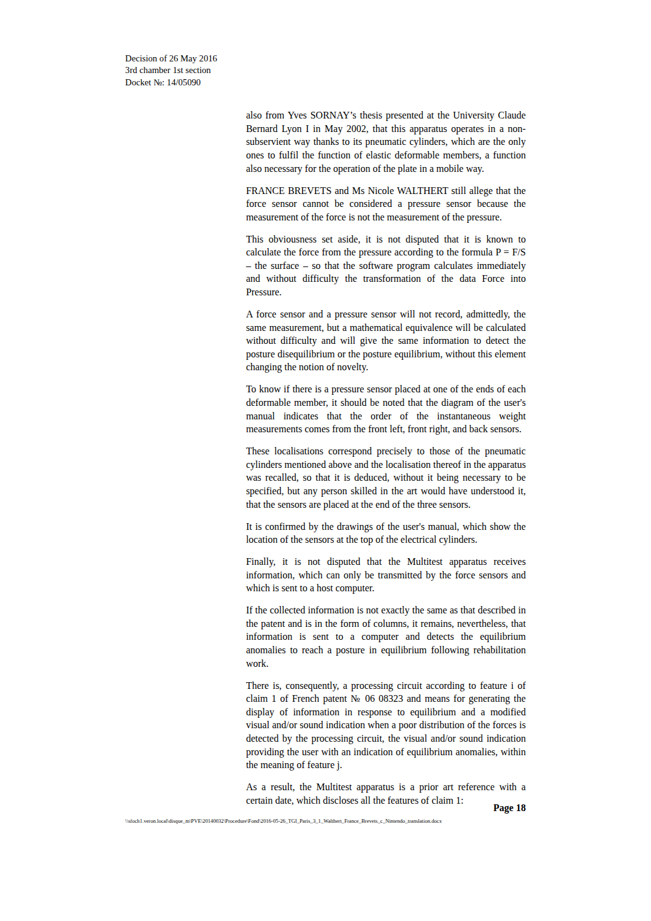Decision of 26 May 2016
3rd chamber 1st section
Docket №: 14/05090
also from Yves SORNAY’s thesis presented at the University Claude Bernard Lyon I in May 2002, that this apparatus operates in a non-subservient way thanks to its pneumatic cylinders, which are the only ones to fulfil the function of elastic deformable members, a function also necessary for the operation of the plate in a mobile way.
FRANCE BREVETS and Ms Nicole WALTHERT still allege that the force sensor cannot be considered a pressure sensor because the measurement of the force is not the measurement of the pressure.
This obviousness set aside, it is not disputed that it is known to calculate the force from the pressure according to the formula P = F/S – the surface – so that the software program calculates immediately and without difficulty the transformation of the data Force into Pressure.
A force sensor and a pressure sensor will not record, admittedly, the same measurement, but a mathematical equivalence will be calculated without difficulty and will give the same information to detect the posture disequilibrium or the posture equilibrium, without this element changing the notion of novelty.
To know if there is a pressure sensor placed at one of the ends of each deformable member, it should be noted that the diagram of the user's manual indicates that the order of the instantaneous weight measurements comes from the front left, front right, and back sensors.
These localisations correspond precisely to those of the pneumatic cylinders mentioned above and the localisation thereof in the apparatus was recalled, so that it is deduced, without it being necessary to be specified, but any person skilled in the art would have understood it, that the sensors are placed at the end of the three sensors.
It is confirmed by the drawings of the user's manual, which show the location of the sensors at the top of the electrical cylinders.
Finally, it is not disputed that the Multitest apparatus receives information, which can only be transmitted by the force sensors and which is sent to a host computer.
If the collected information is not exactly the same as that described in the patent and is in the form of columns, it remains, nevertheless, that information is sent to a computer and detects the equilibrium anomalies to reach a posture in equilibrium following rehabilitation work.
There is, consequently, a processing circuit according to feature i of claim 1 of French patent № 06 08323 and means for generating the display of information in response to equilibrium and a modified visual and/or sound indication when a poor distribution of the forces is detected by the processing circuit, the visual and/or sound indication providing the user with an indication of equilibrium anomalies, within the meaning of feature j.
As a result, the Multitest apparatus is a prior art reference with a certain date, which discloses all the features of claim 1:
Page 18
\\sfoch1.veron.local\disque_m\PVE\20140032\Procedure\Fond\2016-05-26_TGI_Paris_3_1_Walthert_France_Brevets_c_Nintendo_translation.docx